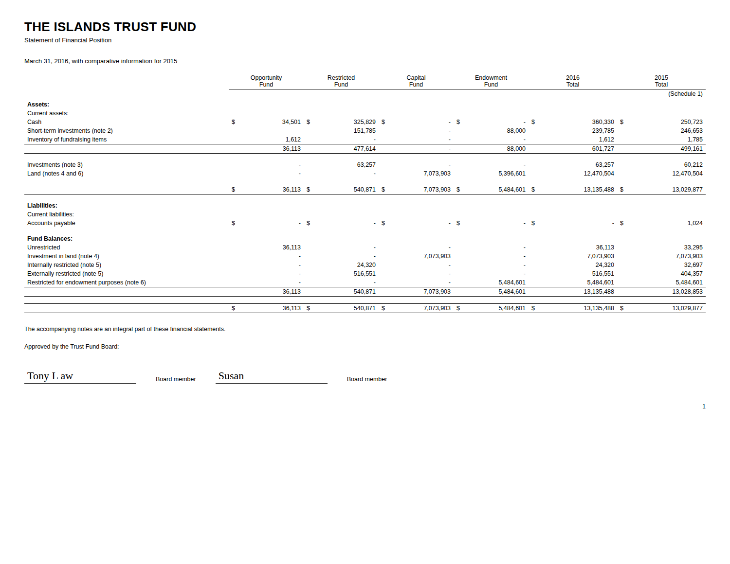THE ISLANDS TRUST FUND
Statement of Financial Position
March 31, 2016, with comparative information for 2015
| | Opportunity Fund | Restricted Fund | Capital Fund | Endowment Fund | 2016 Total | 2015 Total |
| --- | --- | --- | --- | --- | --- | --- |
| | | | | | | (Schedule 1) |
| Assets: | |
| Current assets: | |
| Cash | $ | 34,501 | $ | 325,829 | $ | - | $ | - | $ | 360,330 | $ | 250,723 |
| Short-term investments (note 2) | | | | 151,785 | | - | | 88,000 | | 239,785 | | 246,653 |
| Inventory of fundraising items | | 1,612 | | - | | - | | - | | 1,612 | | 1,785 |
| | | 36,113 | | 477,614 | | - | | 88,000 | | 601,727 | | 499,161 |
| Investments (note 3) | | - | | 63,257 | | - | | - | | 63,257 | | 60,212 |
| Land (notes 4 and 6) | | - | | - | | 7,073,903 | | 5,396,601 | | 12,470,504 | | 12,470,504 |
| | $ | 36,113 | $ | 540,871 | $ | 7,073,903 | $ | 5,484,601 | $ | 13,135,488 | $ | 13,029,877 |
| Liabilities: | |
| Current liabilities: | |
| Accounts payable | $ | - | $ | - | $ | - | $ | - | $ | - | $ | 1,024 |
| Fund Balances: | |
| Unrestricted | | 36,113 | | - | | - | | - | | 36,113 | | 33,295 |
| Investment in land (note 4) | | - | | - | | 7,073,903 | | - | | 7,073,903 | | 7,073,903 |
| Internally restricted (note 5) | | - | | 24,320 | | - | | - | | 24,320 | | 32,697 |
| Externally restricted (note 5) | | - | | 516,551 | | - | | - | | 516,551 | | 404,357 |
| Restricted for endowment purposes (note 6) | | - | | - | | - | | 5,484,601 | | 5,484,601 | | 5,484,601 |
| | | 36,113 | | 540,871 | | 7,073,903 | | 5,484,601 | | 13,135,488 | | 13,028,853 |
| | $ | 36,113 | $ | 540,871 | $ | 7,073,903 | $ | 5,484,601 | $ | 13,135,488 | $ | 13,029,877 |
The accompanying notes are an integral part of these financial statements.
Approved by the Trust Fund Board:
Tony L aw Board member Susan Board member
1